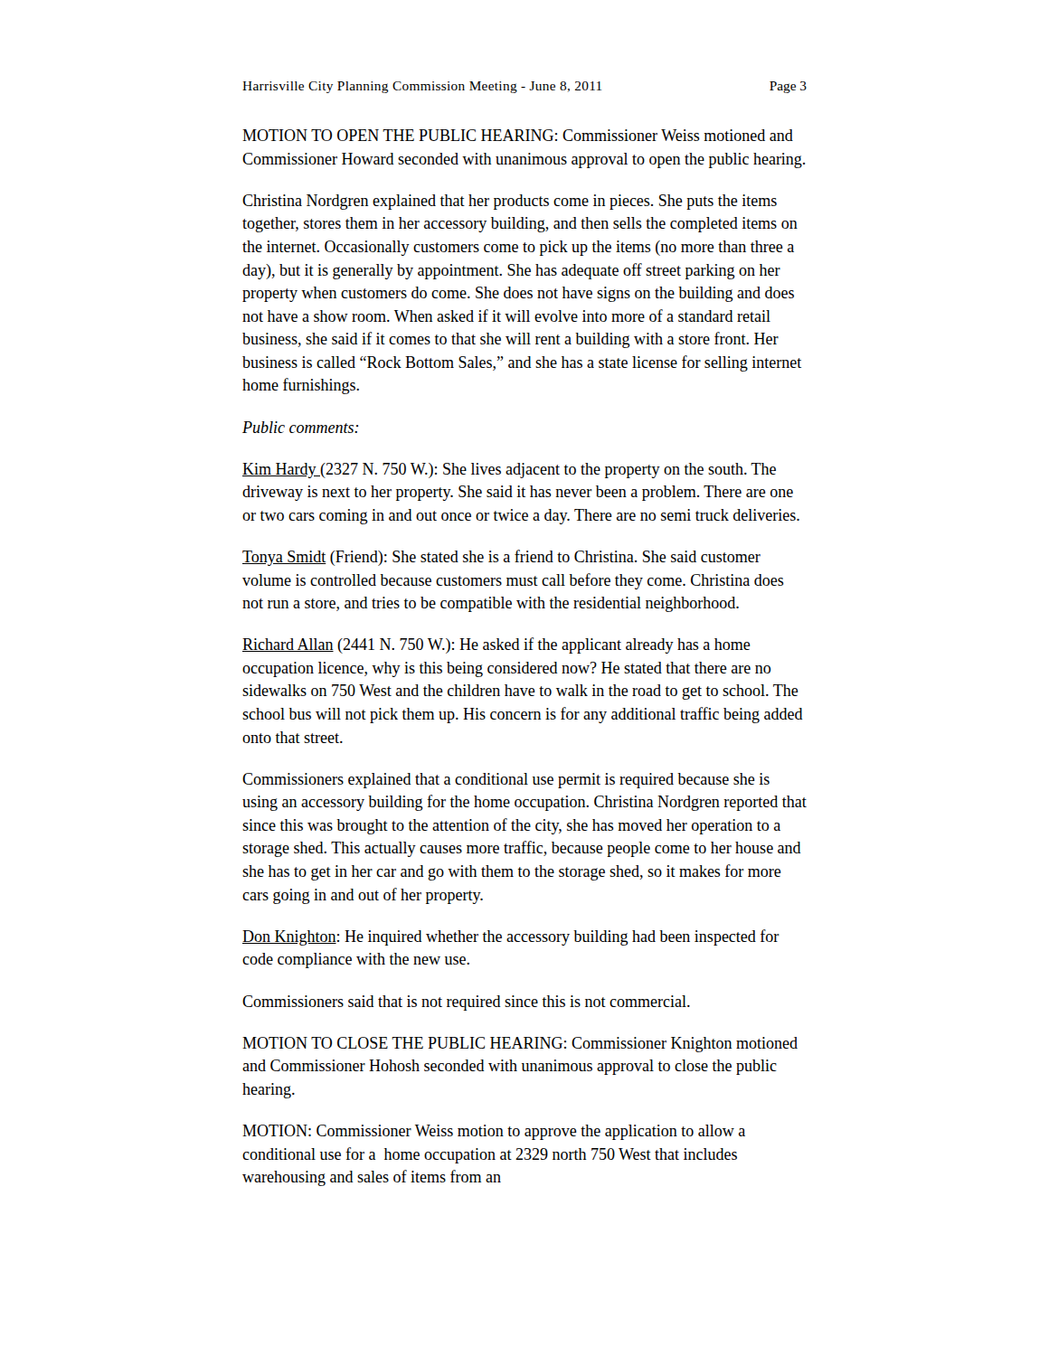Harrisville City Planning Commission Meeting - June 8, 2011 Page 3
MOTION TO OPEN THE PUBLIC HEARING: Commissioner Weiss motioned and Commissioner Howard seconded with unanimous approval to open the public hearing.
Christina Nordgren explained that her products come in pieces. She puts the items together, stores them in her accessory building, and then sells the completed items on the internet. Occasionally customers come to pick up the items (no more than three a day), but it is generally by appointment. She has adequate off street parking on her property when customers do come. She does not have signs on the building and does not have a show room. When asked if it will evolve into more of a standard retail business, she said if it comes to that she will rent a building with a store front. Her business is called “Rock Bottom Sales,” and she has a state license for selling internet home furnishings.
Public comments:
Kim Hardy (2327 N. 750 W.): She lives adjacent to the property on the south. The driveway is next to her property. She said it has never been a problem. There are one or two cars coming in and out once or twice a day. There are no semi truck deliveries.
Tonya Smidt (Friend): She stated she is a friend to Christina. She said customer volume is controlled because customers must call before they come. Christina does not run a store, and tries to be compatible with the residential neighborhood.
Richard Allan (2441 N. 750 W.): He asked if the applicant already has a home occupation licence, why is this being considered now? He stated that there are no sidewalks on 750 West and the children have to walk in the road to get to school. The school bus will not pick them up. His concern is for any additional traffic being added onto that street.
Commissioners explained that a conditional use permit is required because she is using an accessory building for the home occupation. Christina Nordgren reported that since this was brought to the attention of the city, she has moved her operation to a storage shed. This actually causes more traffic, because people come to her house and she has to get in her car and go with them to the storage shed, so it makes for more cars going in and out of her property.
Don Knighton: He inquired whether the accessory building had been inspected for code compliance with the new use.
Commissioners said that is not required since this is not commercial.
MOTION TO CLOSE THE PUBLIC HEARING: Commissioner Knighton motioned and Commissioner Hohosh seconded with unanimous approval to close the public hearing.
MOTION: Commissioner Weiss motion to approve the application to allow a conditional use for a home occupation at 2329 north 750 West that includes warehousing and sales of items from an